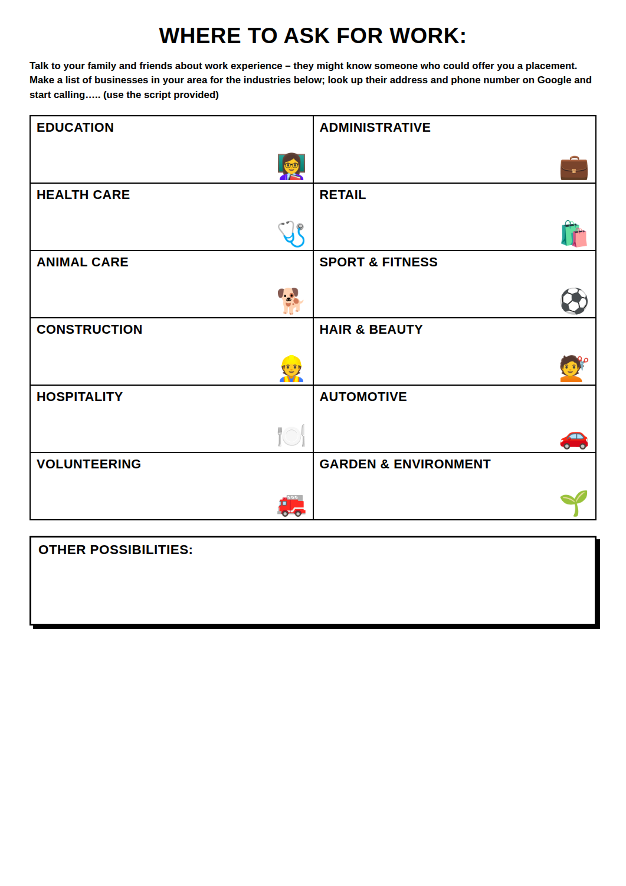WHERE TO ASK FOR WORK:
Talk to your family and friends about work experience – they might know someone who could offer you a placement. Make a list of businesses in your area for the industries below; look up their address and phone number on Google and start calling….. (use the script provided)
| Education 👩‍🏫 | Administrative 💼 |
| Health Care 🩺 | Retail 🛍️ |
| Animal Care 🐕 | Sport & Fitness ⚽ |
| Construction 👷 | Hair & Beauty 💇 |
| Hospitality 🍽️ | Automotive 🚗 |
| Volunteering 🚒 | Garden & Environment 🌱 |
Other Possibilities: